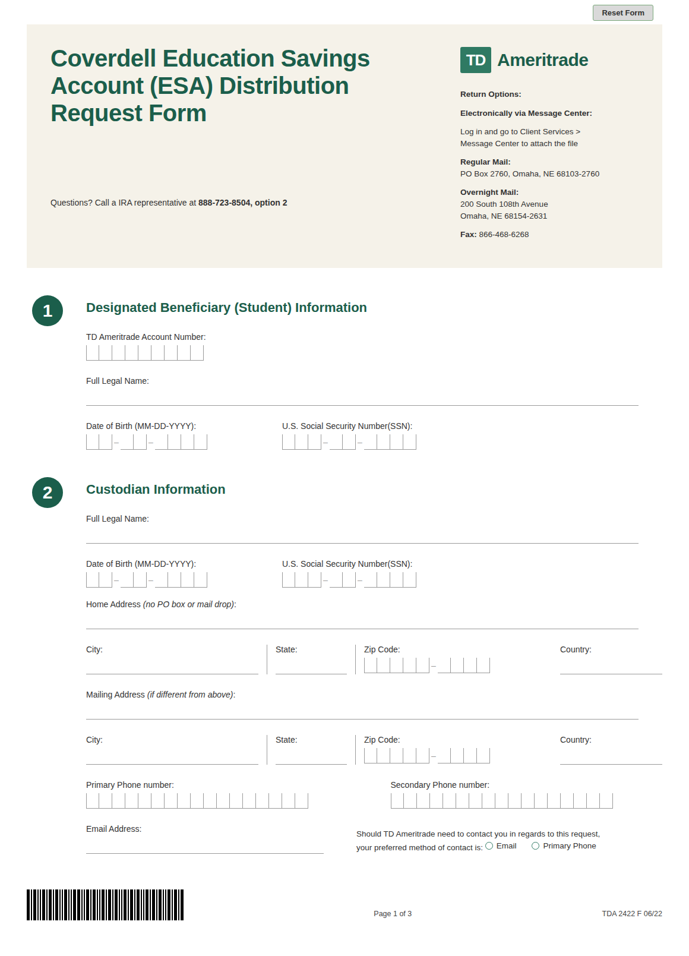Reset Form
Coverdell Education Savings
Account (ESA) Distribution
Request Form
Questions? Call a IRA representative at 888-723-8504, option 2
TD
Ameritrade
Return Options:
Electronically via Message Center:
Log in and go to Client Services >
Message Center to attach the file
Regular Mail:
PO Box 2760, Omaha, NE 68103-2760
Overnight Mail:
200 South 108th Avenue
Omaha, NE 68154-2631
Fax: 866-468-6268
1
Designated Beneficiary (Student) Information
TD Ameritrade Account Number:
Full Legal Name:
Date of Birth (MM-DD-YYYY):
–
–
U.S. Social Security Number(SSN):
–
–
2
Custodian Information
Full Legal Name:
Date of Birth (MM-DD-YYYY):
–
–
U.S. Social Security Number(SSN):
–
–
Home Address (no PO box or mail drop):
City:
State:
Zip Code:
–
Country:
Mailing Address (if different from above):
City:
State:
Zip Code:
–
Country:
Primary Phone number:
Secondary Phone number:
Email Address:
Should TD Ameritrade need to contact you in regards to this request,
your preferred method of contact is: Email Primary Phone
Page 1 of 3
TDA 2422 F 06/22